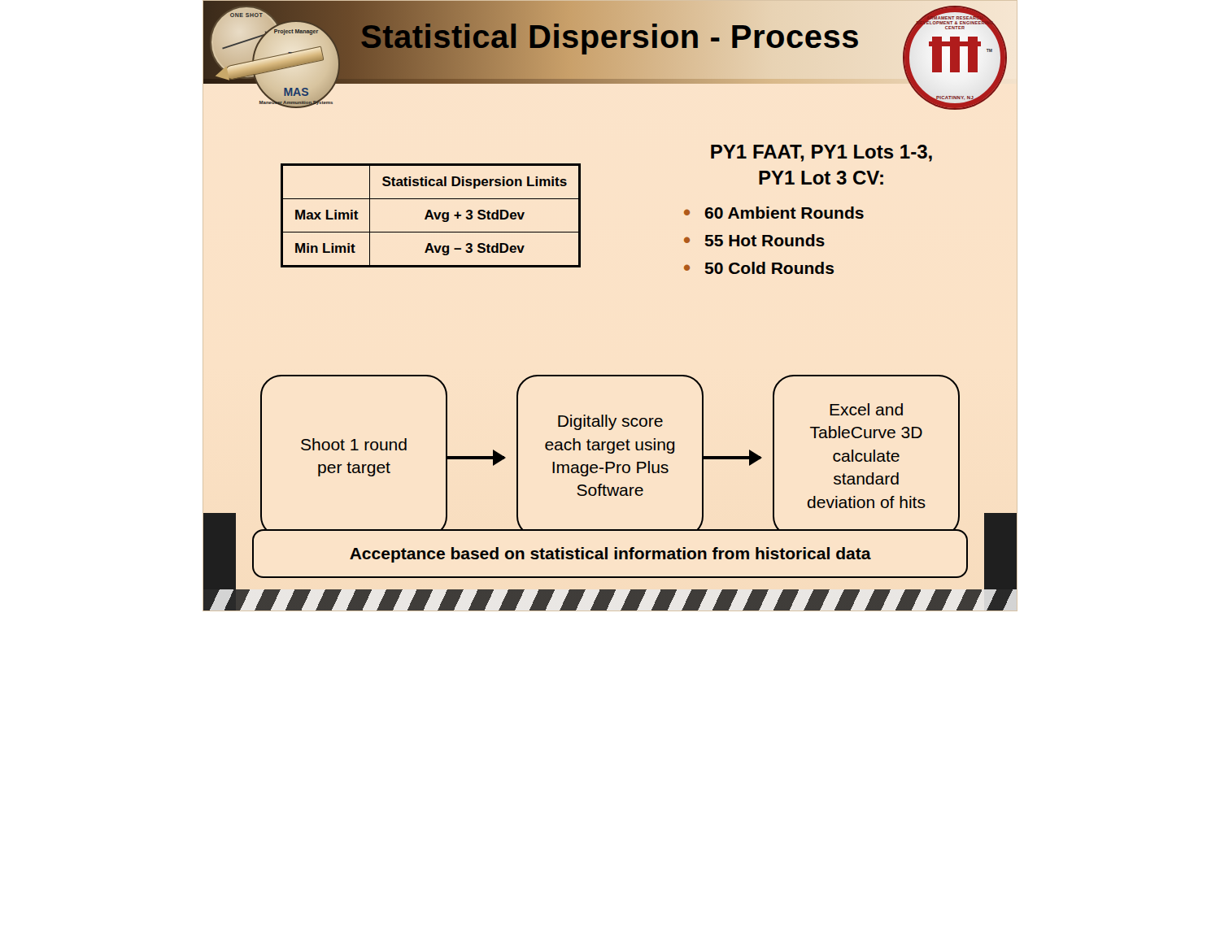Statistical Dispersion - Process
ONE SHOT
ONE KILL
Project Manager
PM
MAS
Maneuver Ammunition Systems
ARMAMENT RESEARCH DEVELOPMENT & ENGINEERING CENTER
TM
PICATINNY, NJ
| | Statistical Dispersion Limits |
| --- | --- |
| Max Limit | Avg + 3 StdDev |
| Min Limit | Avg – 3 StdDev |
PY1 FAAT, PY1 Lots 1-3,
PY1 Lot 3 CV:
60 Ambient Rounds
55 Hot Rounds
50 Cold Rounds
Shoot 1 round
per target
Digitally score
each target using
Image-Pro Plus
Software
Excel and
TableCurve 3D
calculate
standard
deviation of hits
Acceptance based on statistical information from historical data